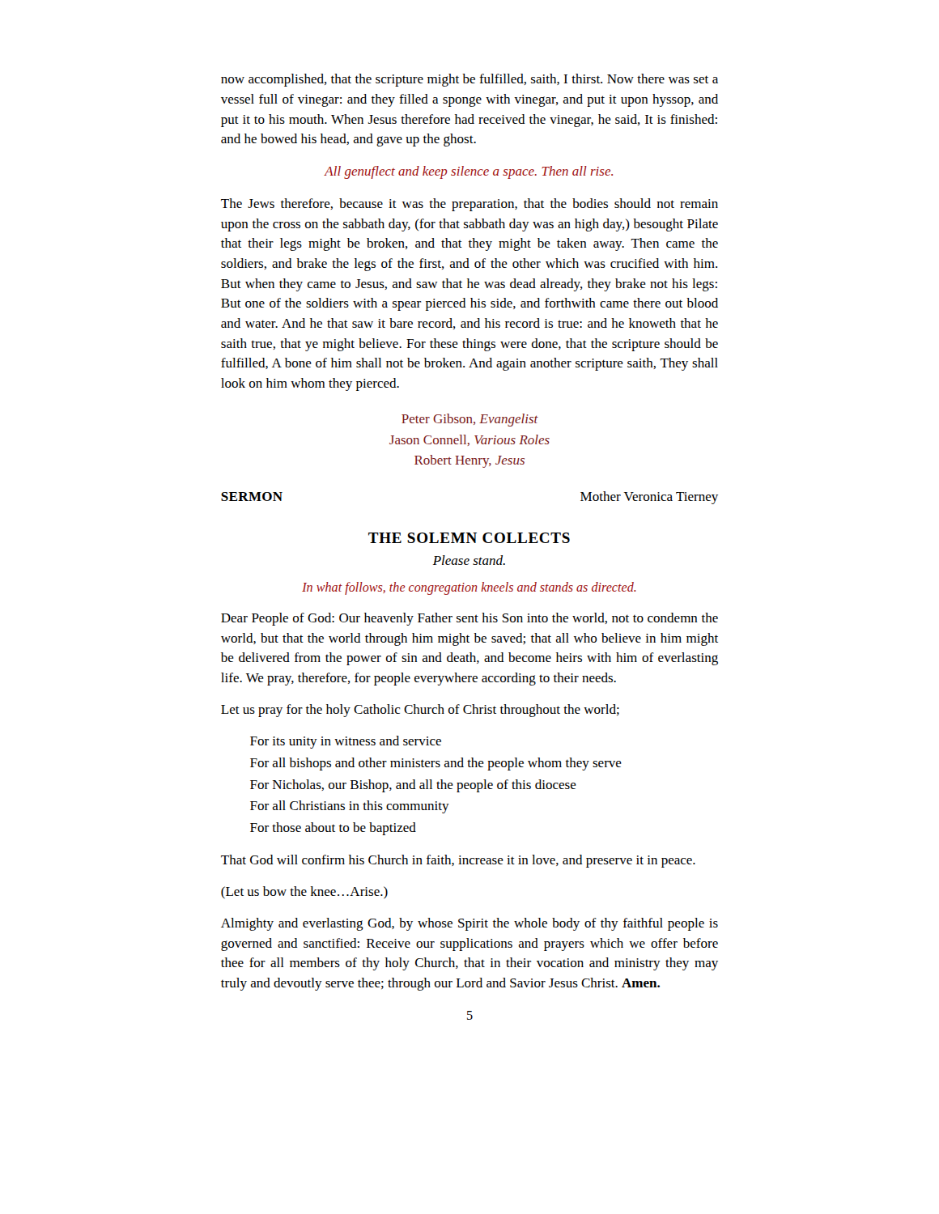now accomplished, that the scripture might be fulfilled, saith, I thirst. Now there was set a vessel full of vinegar: and they filled a sponge with vinegar, and put it upon hyssop, and put it to his mouth. When Jesus therefore had received the vinegar, he said, It is finished: and he bowed his head, and gave up the ghost.
All genuflect and keep silence a space. Then all rise.
The Jews therefore, because it was the preparation, that the bodies should not remain upon the cross on the sabbath day, (for that sabbath day was an high day,) besought Pilate that their legs might be broken, and that they might be taken away. Then came the soldiers, and brake the legs of the first, and of the other which was crucified with him. But when they came to Jesus, and saw that he was dead already, they brake not his legs: But one of the soldiers with a spear pierced his side, and forthwith came there out blood and water. And he that saw it bare record, and his record is true: and he knoweth that he saith true, that ye might believe. For these things were done, that the scripture should be fulfilled, A bone of him shall not be broken. And again another scripture saith, They shall look on him whom they pierced.
Peter Gibson, Evangelist
Jason Connell, Various Roles
Robert Henry, Jesus
SERMON Mother Veronica Tierney
THE SOLEMN COLLECTS
Please stand.
In what follows, the congregation kneels and stands as directed.
Dear People of God: Our heavenly Father sent his Son into the world, not to condemn the world, but that the world through him might be saved; that all who believe in him might be delivered from the power of sin and death, and become heirs with him of everlasting life. We pray, therefore, for people everywhere according to their needs.
Let us pray for the holy Catholic Church of Christ throughout the world;
For its unity in witness and service
For all bishops and other ministers and the people whom they serve
For Nicholas, our Bishop, and all the people of this diocese
For all Christians in this community
For those about to be baptized
That God will confirm his Church in faith, increase it in love, and preserve it in peace.
(Let us bow the knee…Arise.)
Almighty and everlasting God, by whose Spirit the whole body of thy faithful people is governed and sanctified: Receive our supplications and prayers which we offer before thee for all members of thy holy Church, that in their vocation and ministry they may truly and devoutly serve thee; through our Lord and Savior Jesus Christ. Amen.
5